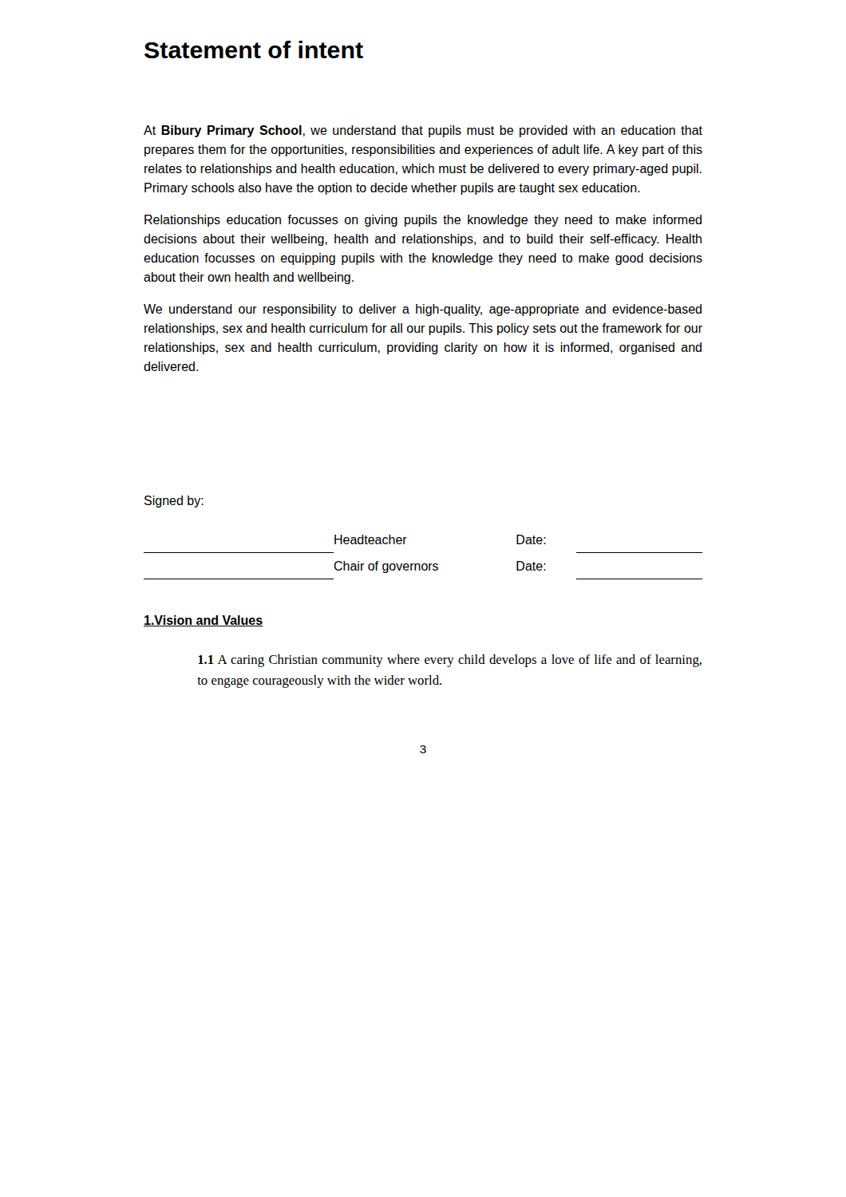Statement of intent
At Bibury Primary School, we understand that pupils must be provided with an education that prepares them for the opportunities, responsibilities and experiences of adult life. A key part of this relates to relationships and health education, which must be delivered to every primary-aged pupil. Primary schools also have the option to decide whether pupils are taught sex education.
Relationships education focusses on giving pupils the knowledge they need to make informed decisions about their wellbeing, health and relationships, and to build their self-efficacy. Health education focusses on equipping pupils with the knowledge they need to make good decisions about their own health and wellbeing.
We understand our responsibility to deliver a high-quality, age-appropriate and evidence-based relationships, sex and health curriculum for all our pupils. This policy sets out the framework for our relationships, sex and health curriculum, providing clarity on how it is informed, organised and delivered.
Signed by:
| | Headteacher | Date: | |
| | Chair of governors | Date: | |
1.Vision and Values
1.1 A caring Christian community where every child develops a love of life and of learning, to engage courageously with the wider world.
3